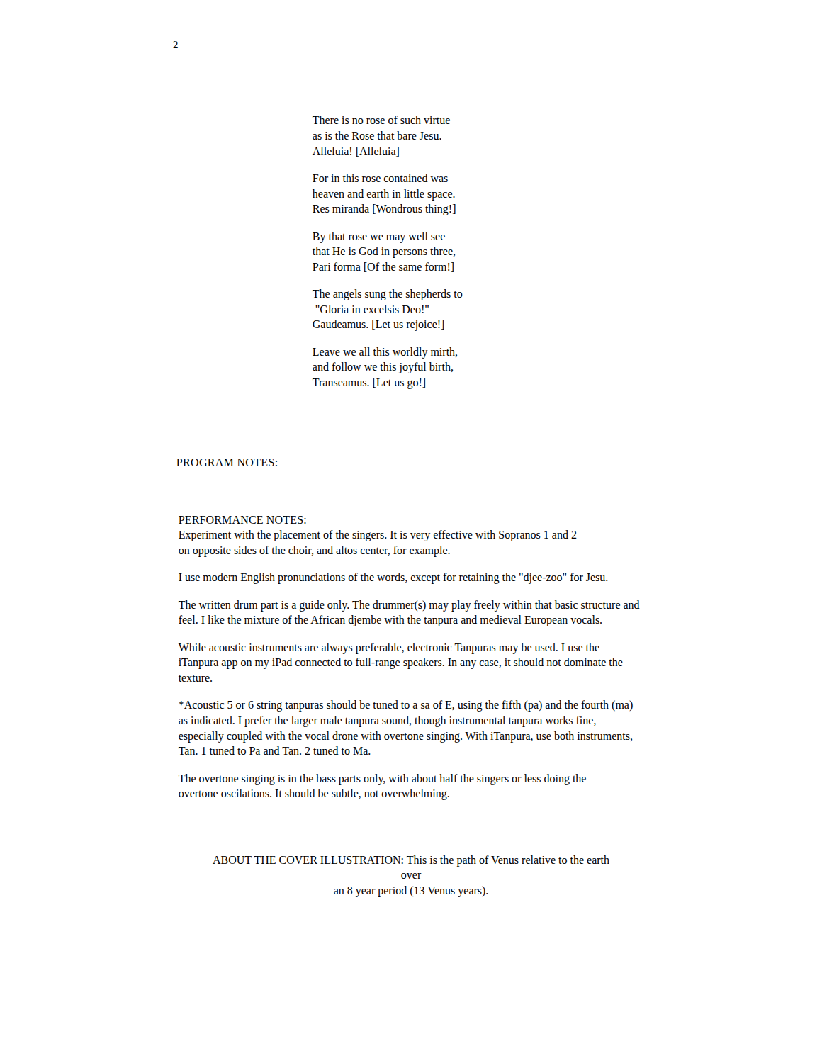2
There is no rose of such virtue
as is the Rose that bare Jesu.
Alleluia! [Alleluia]
For in this rose contained was
heaven and earth in little space.
Res miranda [Wondrous thing!]
By that rose we may well see
that He is God in persons three,
Pari forma [Of the same form!]
The angels sung the shepherds to
"Gloria in excelsis Deo!"
Gaudeamus. [Let us rejoice!]
Leave we all this worldly mirth,
and follow we this joyful birth,
Transeamus. [Let us go!]
PROGRAM NOTES:
PERFORMANCE NOTES:
Experiment with the placement of the singers. It is very effective with Sopranos 1 and 2
on opposite sides of the choir, and altos center, for example.
I use modern English pronunciations of the words, except for retaining the "djee-zoo" for Jesu.
The written drum part is a guide only. The drummer(s) may play freely within that basic structure and feel. I like the mixture of the African djembe with the tanpura and medieval European vocals.
While acoustic instruments are always preferable, electronic Tanpuras may be used. I use the
iTanpura app on my iPad connected to full-range speakers. In any case, it should not dominate the texture.
*Acoustic 5 or 6 string tanpuras should be tuned to a sa of E, using the fifth (pa) and the fourth (ma) as indicated. I prefer the larger male tanpura sound, though instrumental tanpura works fine, especially coupled with the vocal drone with overtone singing. With iTanpura, use both instruments, Tan. 1 tuned to Pa and Tan. 2 tuned to Ma.
The overtone singing is in the bass parts only, with about half the singers or less doing the
overtone oscilations. It should be subtle, not overwhelming.
ABOUT THE COVER ILLUSTRATION: This is the path of Venus relative to the earth over an 8 year period (13 Venus years).